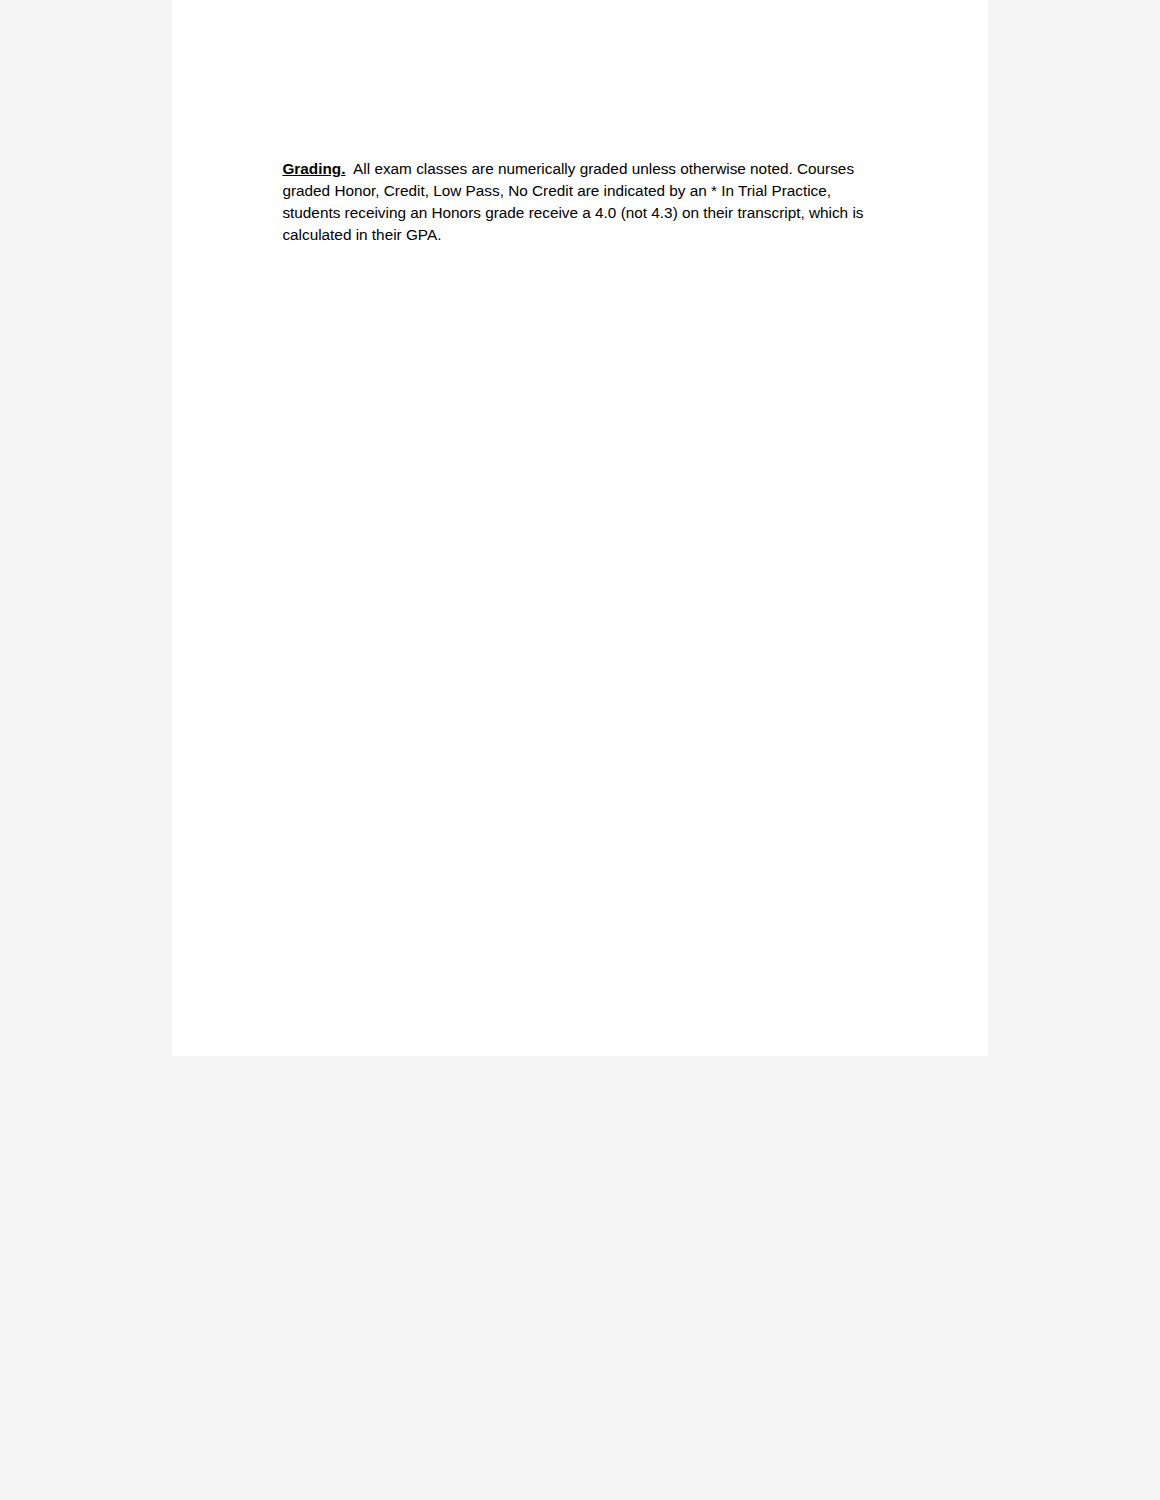Grading. All exam classes are numerically graded unless otherwise noted. Courses graded Honor, Credit, Low Pass, No Credit are indicated by an * In Trial Practice, students receiving an Honors grade receive a 4.0 (not 4.3) on their transcript, which is calculated in their GPA.